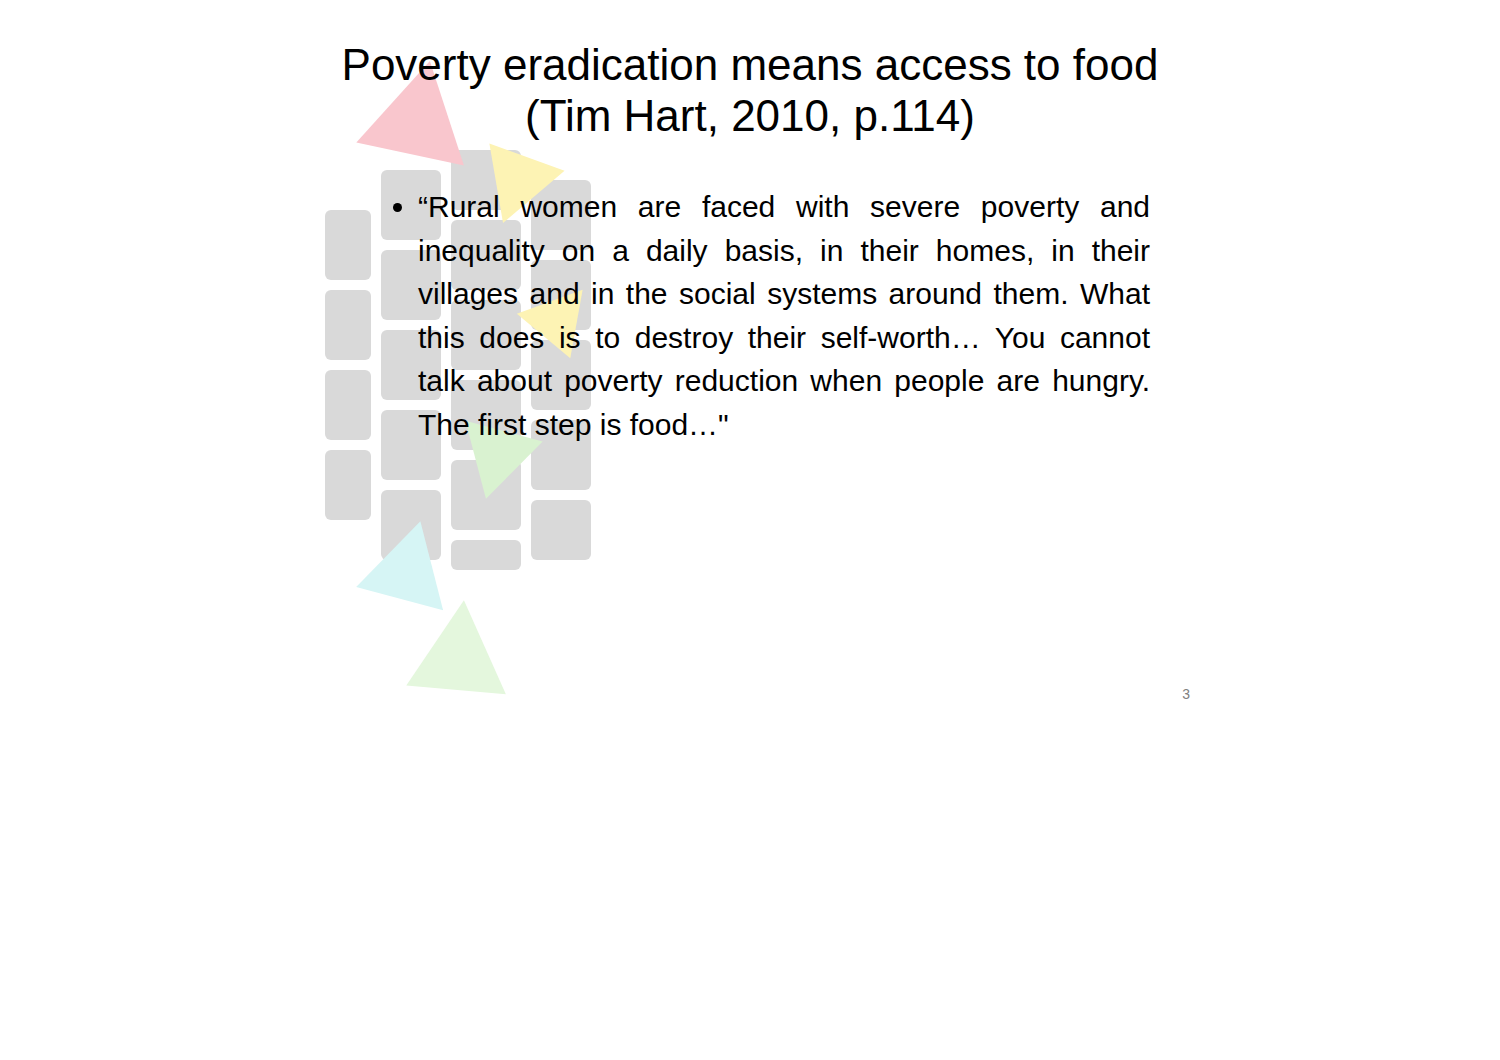Poverty eradication means access to food (Tim Hart, 2010, p.114)
“Rural women are faced with severe poverty and inequality on a daily basis, in their homes, in their villages and in the social systems around them. What this does is to destroy their self-worth… You cannot talk about poverty reduction when people are hungry. The first step is food…"
3